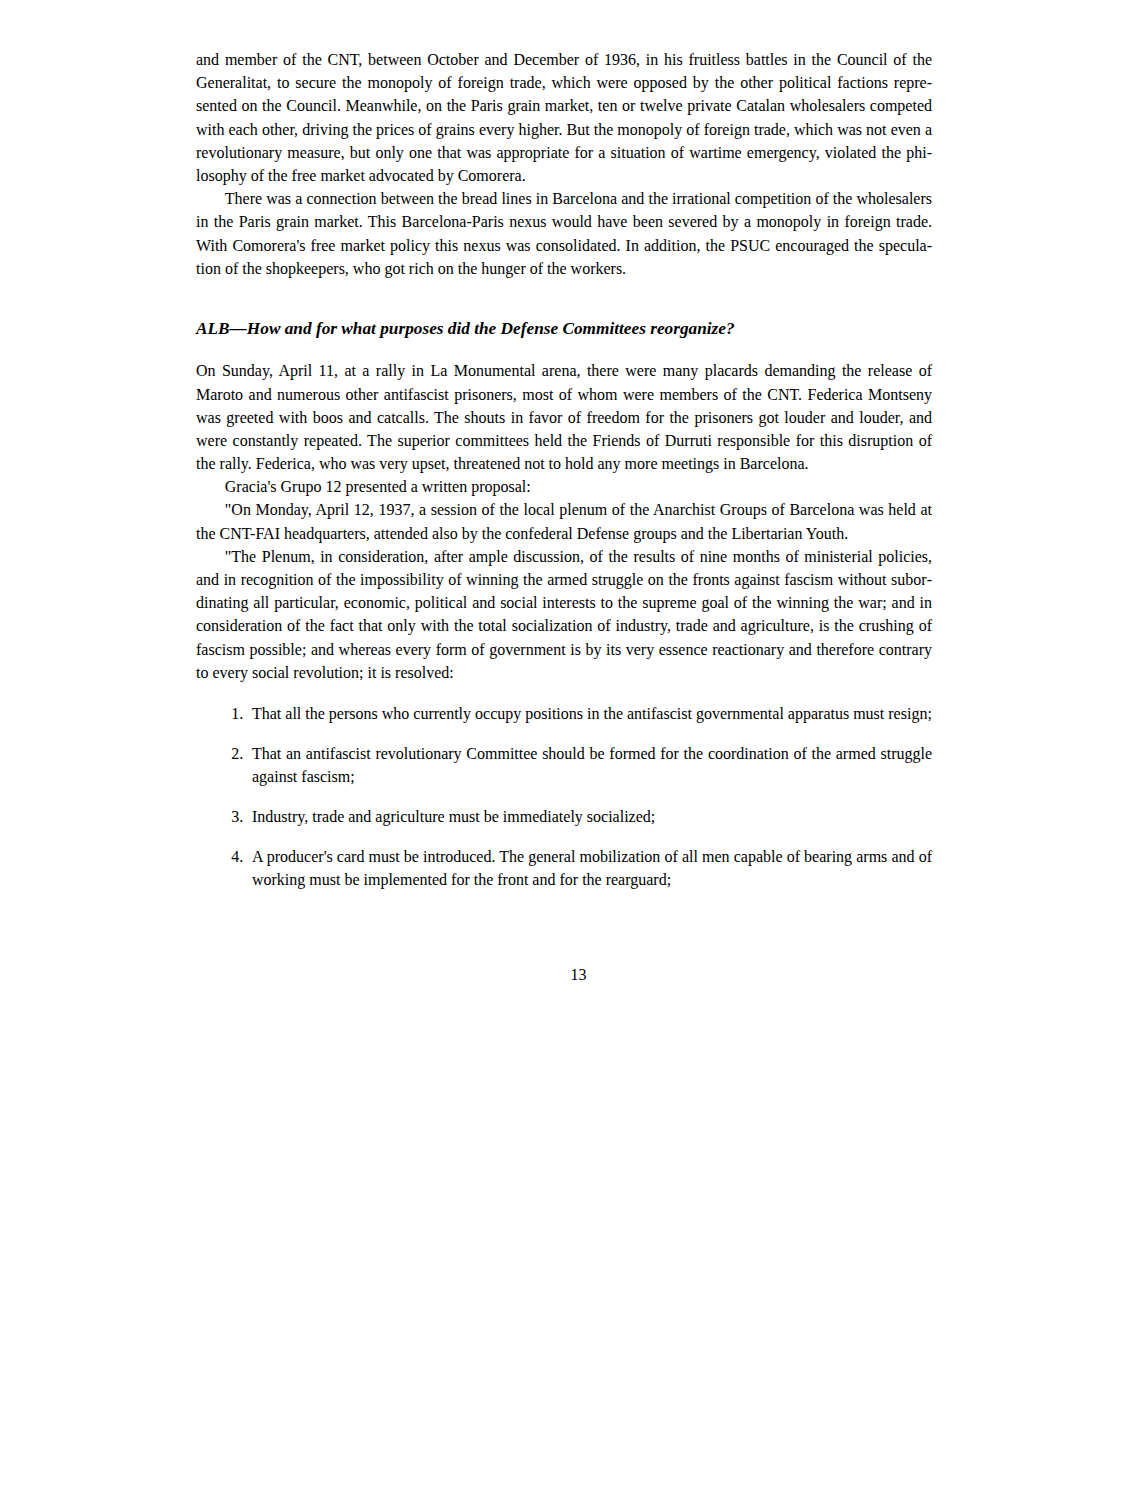and member of the CNT, between October and December of 1936, in his fruitless battles in the Council of the Generalitat, to secure the monopoly of foreign trade, which were opposed by the other political factions represented on the Council. Meanwhile, on the Paris grain market, ten or twelve private Catalan wholesalers competed with each other, driving the prices of grains every higher. But the monopoly of foreign trade, which was not even a revolutionary measure, but only one that was appropriate for a situation of wartime emergency, violated the philosophy of the free market advocated by Comorera.
There was a connection between the bread lines in Barcelona and the irrational competition of the wholesalers in the Paris grain market. This Barcelona-Paris nexus would have been severed by a monopoly in foreign trade. With Comorera's free market policy this nexus was consolidated. In addition, the PSUC encouraged the speculation of the shopkeepers, who got rich on the hunger of the workers.
ALB—How and for what purposes did the Defense Committees reorganize?
On Sunday, April 11, at a rally in La Monumental arena, there were many placards demanding the release of Maroto and numerous other antifascist prisoners, most of whom were members of the CNT. Federica Montseny was greeted with boos and catcalls. The shouts in favor of freedom for the prisoners got louder and louder, and were constantly repeated. The superior committees held the Friends of Durruti responsible for this disruption of the rally. Federica, who was very upset, threatened not to hold any more meetings in Barcelona.
Gracia's Grupo 12 presented a written proposal:
"On Monday, April 12, 1937, a session of the local plenum of the Anarchist Groups of Barcelona was held at the CNT-FAI headquarters, attended also by the confederal Defense groups and the Libertarian Youth.
"The Plenum, in consideration, after ample discussion, of the results of nine months of ministerial policies, and in recognition of the impossibility of winning the armed struggle on the fronts against fascism without subordinating all particular, economic, political and social interests to the supreme goal of the winning the war; and in consideration of the fact that only with the total socialization of industry, trade and agriculture, is the crushing of fascism possible; and whereas every form of government is by its very essence reactionary and therefore contrary to every social revolution; it is resolved:
That all the persons who currently occupy positions in the antifascist governmental apparatus must resign;
That an antifascist revolutionary Committee should be formed for the coordination of the armed struggle against fascism;
Industry, trade and agriculture must be immediately socialized;
A producer's card must be introduced. The general mobilization of all men capable of bearing arms and of working must be implemented for the front and for the rearguard;
13